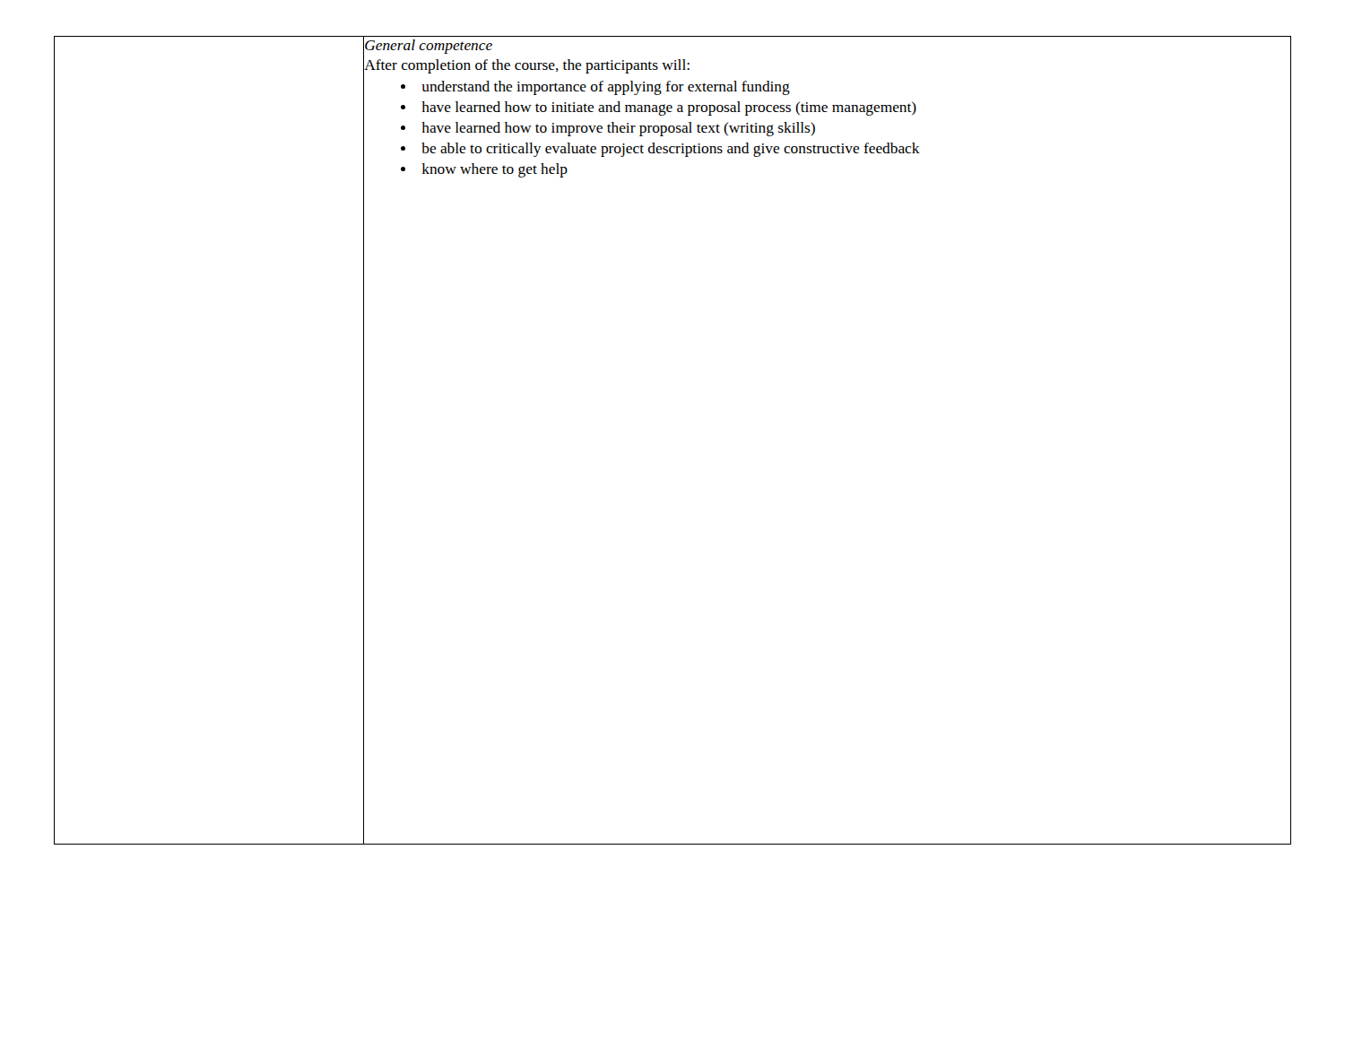| | General competence After completion of the course, the participants will: understand the importance of applying for external funding have learned how to initiate and manage a proposal process (time management) have learned how to improve their proposal text (writing skills) be able to critically evaluate project descriptions and give constructive feedback know where to get help |